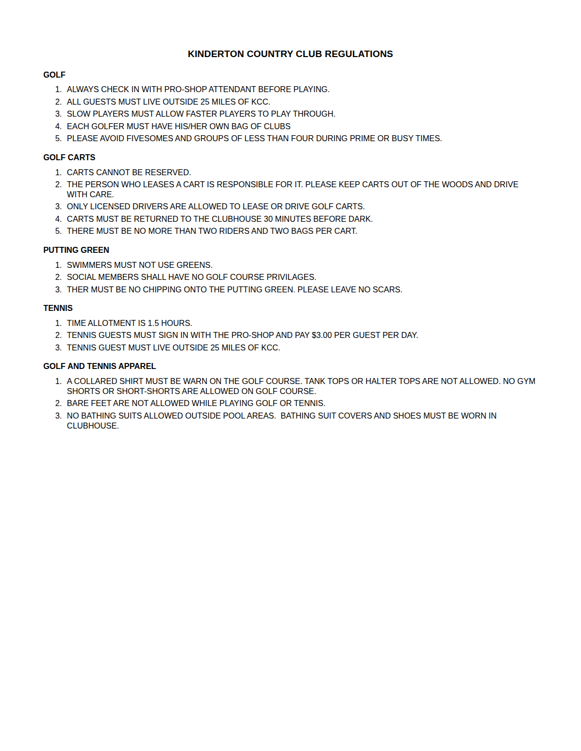KINDERTON COUNTRY CLUB REGULATIONS
GOLF
ALWAYS CHECK IN WITH PRO-SHOP ATTENDANT BEFORE PLAYING.
ALL GUESTS MUST LIVE OUTSIDE 25 MILES OF KCC.
SLOW PLAYERS MUST ALLOW FASTER PLAYERS TO PLAY THROUGH.
EACH GOLFER MUST HAVE HIS/HER OWN BAG OF CLUBS
PLEASE AVOID FIVESOMES AND GROUPS OF LESS THAN FOUR DURING PRIME OR BUSY TIMES.
GOLF CARTS
CARTS CANNOT BE RESERVED.
THE PERSON WHO LEASES A CART IS RESPONSIBLE FOR IT. PLEASE KEEP CARTS OUT OF THE WOODS AND DRIVE WITH CARE.
ONLY LICENSED DRIVERS ARE ALLOWED TO LEASE OR DRIVE GOLF CARTS.
CARTS MUST BE RETURNED TO THE CLUBHOUSE 30 MINUTES BEFORE DARK.
THERE MUST BE NO MORE THAN TWO RIDERS AND TWO BAGS PER CART.
PUTTING GREEN
SWIMMERS MUST NOT USE GREENS.
SOCIAL MEMBERS SHALL HAVE NO GOLF COURSE PRIVILAGES.
THER MUST BE NO CHIPPING ONTO THE PUTTING GREEN. PLEASE LEAVE NO SCARS.
TENNIS
TIME ALLOTMENT IS 1.5 HOURS.
TENNIS GUESTS MUST SIGN IN WITH THE PRO-SHOP AND PAY $3.00 PER GUEST PER DAY.
TENNIS GUEST MUST LIVE OUTSIDE 25 MILES OF KCC.
GOLF AND TENNIS APPAREL
A COLLARED SHIRT MUST BE WARN ON THE GOLF COURSE. TANK TOPS OR HALTER TOPS ARE NOT ALLOWED. NO GYM SHORTS OR SHORT-SHORTS ARE ALLOWED ON GOLF COURSE.
BARE FEET ARE NOT ALLOWED WHILE PLAYING GOLF OR TENNIS.
NO BATHING SUITS ALLOWED OUTSIDE POOL AREAS. BATHING SUIT COVERS AND SHOES MUST BE WORN IN CLUBHOUSE.